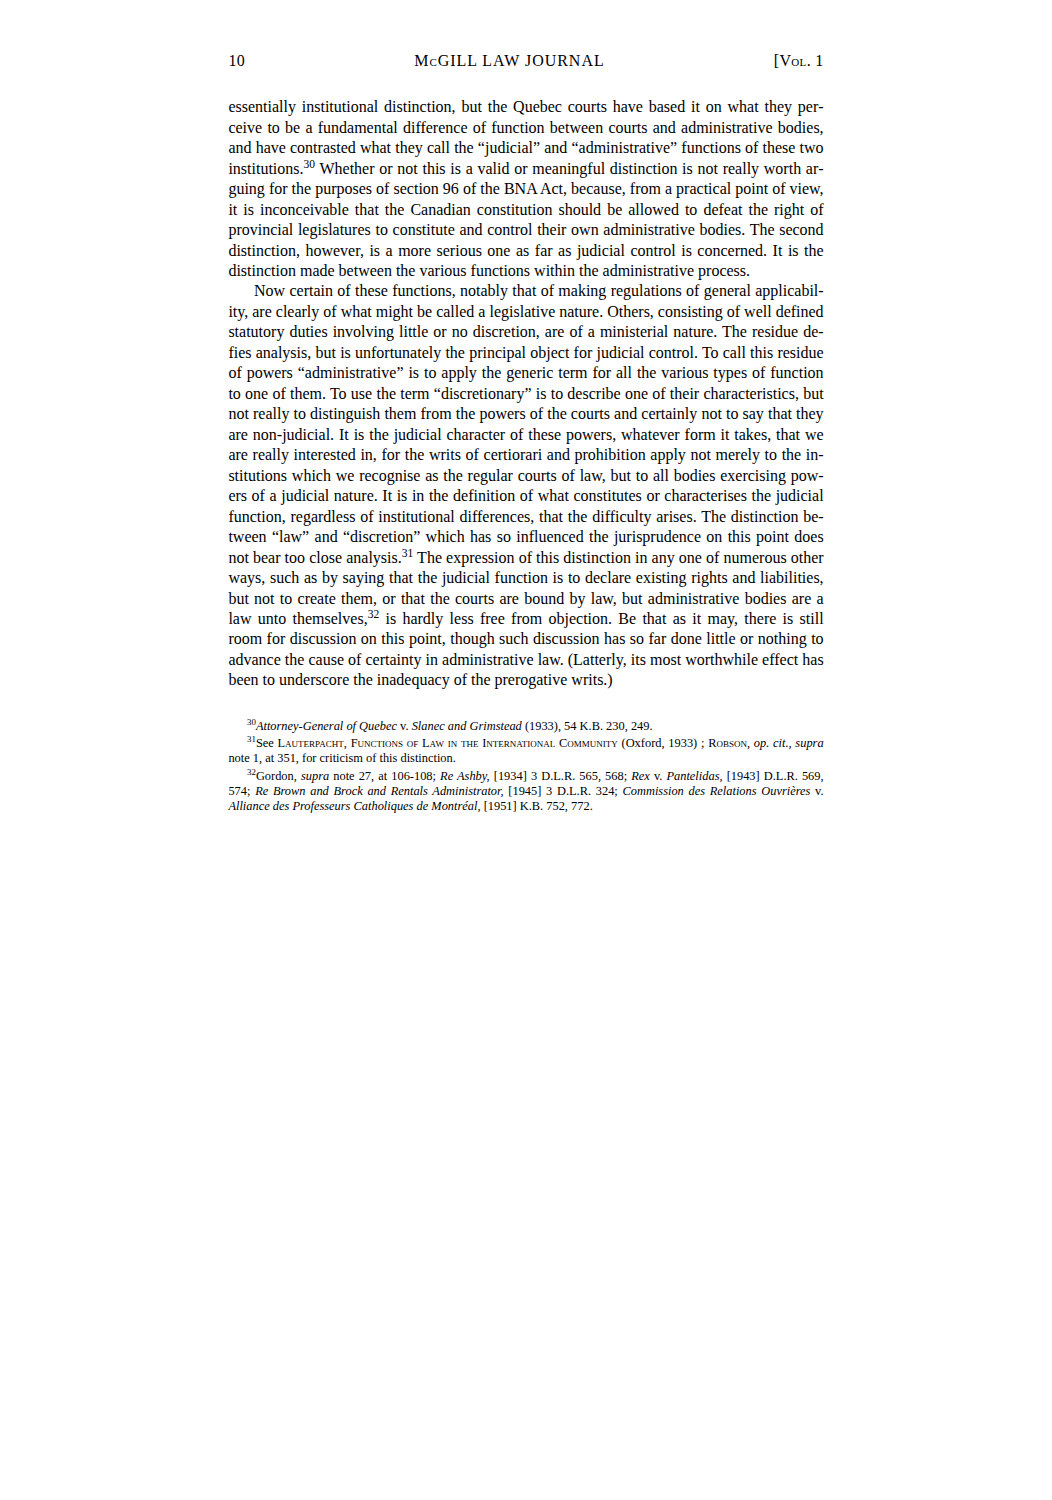10 McGILL LAW JOURNAL [Vol. 1
essentially institutional distinction, but the Quebec courts have based it on what they perceive to be a fundamental difference of function between courts and administrative bodies, and have contrasted what they call the “judicial” and “administrative” functions of these two institutions.30 Whether or not this is a valid or meaningful distinction is not really worth arguing for the purposes of section 96 of the BNA Act, because, from a practical point of view, it is inconceivable that the Canadian constitution should be allowed to defeat the right of provincial legislatures to constitute and control their own administrative bodies. The second distinction, however, is a more serious one as far as judicial control is concerned. It is the distinction made between the various functions within the administrative process.
Now certain of these functions, notably that of making regulations of general applicability, are clearly of what might be called a legislative nature. Others, consisting of well defined statutory duties involving little or no discretion, are of a ministerial nature. The residue defies analysis, but is unfortunately the principal object for judicial control. To call this residue of powers “administrative” is to apply the generic term for all the various types of function to one of them. To use the term “discretionary” is to describe one of their characteristics, but not really to distinguish them from the powers of the courts and certainly not to say that they are non-judicial. It is the judicial character of these powers, whatever form it takes, that we are really interested in, for the writs of certiorari and prohibition apply not merely to the institutions which we recognise as the regular courts of law, but to all bodies exercising powers of a judicial nature. It is in the definition of what constitutes or characterises the judicial function, regardless of in­stitutional differences, that the difficulty arises. The distinction between “law” and “discretion” which has so influenced the jurisprudence on this point does not bear too close analysis.31 The expression of this distinction in any one of numerous other ways, such as by saying that the judicial function is to declare existing rights and liabilities, but not to create them, or that the courts are bound by law, but administrative bodies are a law unto themselves,32 is hardly less free from objection. Be that as it may, there is still room for discussion on this point, though such discussion has so far done little or nothing to advance the cause of certainty in administrative law. (Latterly, its most worthwhile effect has been to underscore the inadequacy of the prerogative writs.)
30Attorney-General of Quebec v. Slanec and Grimstead (1933), 54 K.B. 230, 249.
31See Lauterpacht, Functions of Law in the International Community (Oxford, 1933) ; Robson, op. cit., supra note 1, at 351, for criticism of this distinction.
32Gordon, supra note 27, at 106-108; Re Ashby, [1934] 3 D.L.R. 565, 568; Rex v. Pantelidas, [1943] D.L.R. 569, 574; Re Brown and Brock and Rentals Administrator, [1945] 3 D.L.R. 324; Commission des Relations Ouvrières v. Alliance des Professeurs Catholiques de Montréal, [1951] K.B. 752, 772.